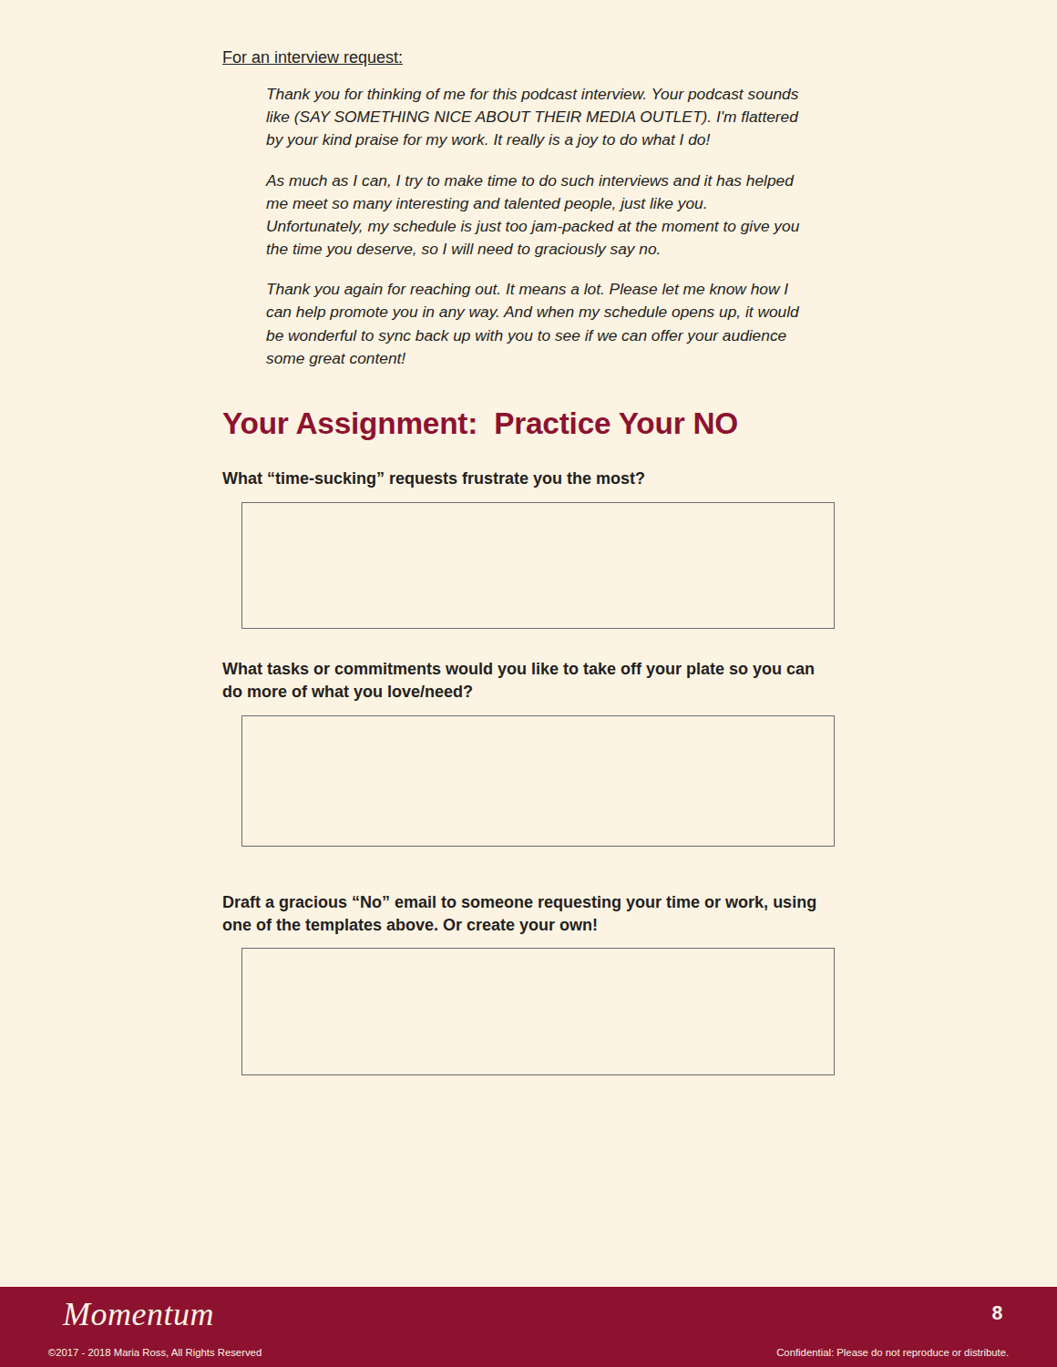For an interview request:
Thank you for thinking of me for this podcast interview. Your podcast sounds like (SAY SOMETHING NICE ABOUT THEIR MEDIA OUTLET). I'm flattered by your kind praise for my work. It really is a joy to do what I do!
As much as I can, I try to make time to do such interviews and it has helped me meet so many interesting and talented people, just like you. Unfortunately, my schedule is just too jam-packed at the moment to give you the time you deserve, so I will need to graciously say no.
Thank you again for reaching out. It means a lot. Please let me know how I can help promote you in any way. And when my schedule opens up, it would be wonderful to sync back up with you to see if we can offer your audience some great content!
Your Assignment: Practice Your NO
What “time-sucking” requests frustrate you the most?
What tasks or commitments would you like to take off your plate so you can do more of what you love/need?
Draft a gracious “No” email to someone requesting your time or work, using one of the templates above. Or create your own!
Momentum
8
©2017 - 2018 Maria Ross, All Rights Reserved
Confidential: Please do not reproduce or distribute.